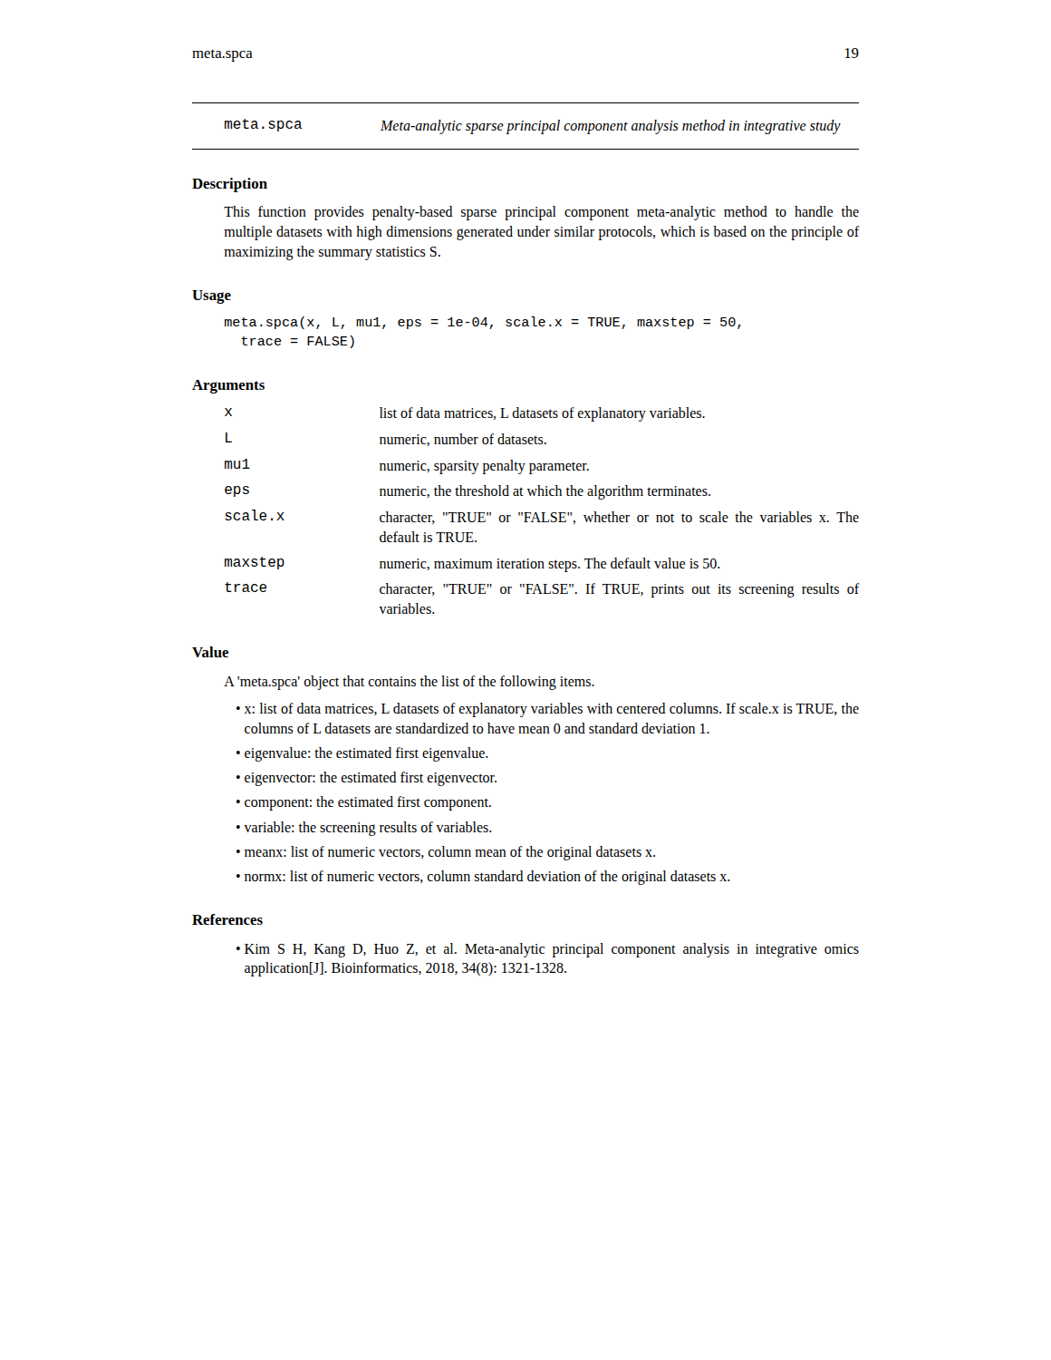meta.spca 19
meta.spca
Meta-analytic sparse principal component analysis method in integrative study
Description
This function provides penalty-based sparse principal component meta-analytic method to handle the multiple datasets with high dimensions generated under similar protocols, which is based on the principle of maximizing the summary statistics S.
Usage
meta.spca(x, L, mu1, eps = 1e-04, scale.x = TRUE, maxstep = 50,
  trace = FALSE)
Arguments
x
list of data matrices, L datasets of explanatory variables.
L
numeric, number of datasets.
mu1
numeric, sparsity penalty parameter.
eps
numeric, the threshold at which the algorithm terminates.
scale.x
character, "TRUE" or "FALSE", whether or not to scale the variables x. The default is TRUE.
maxstep
numeric, maximum iteration steps. The default value is 50.
trace
character, "TRUE" or "FALSE". If TRUE, prints out its screening results of variables.
Value
A 'meta.spca' object that contains the list of the following items.
x: list of data matrices, L datasets of explanatory variables with centered columns. If scale.x is TRUE, the columns of L datasets are standardized to have mean 0 and standard deviation 1.
eigenvalue: the estimated first eigenvalue.
eigenvector: the estimated first eigenvector.
component: the estimated first component.
variable: the screening results of variables.
meanx: list of numeric vectors, column mean of the original datasets x.
normx: list of numeric vectors, column standard deviation of the original datasets x.
References
Kim S H, Kang D, Huo Z, et al. Meta-analytic principal component analysis in integrative omics application[J]. Bioinformatics, 2018, 34(8): 1321-1328.